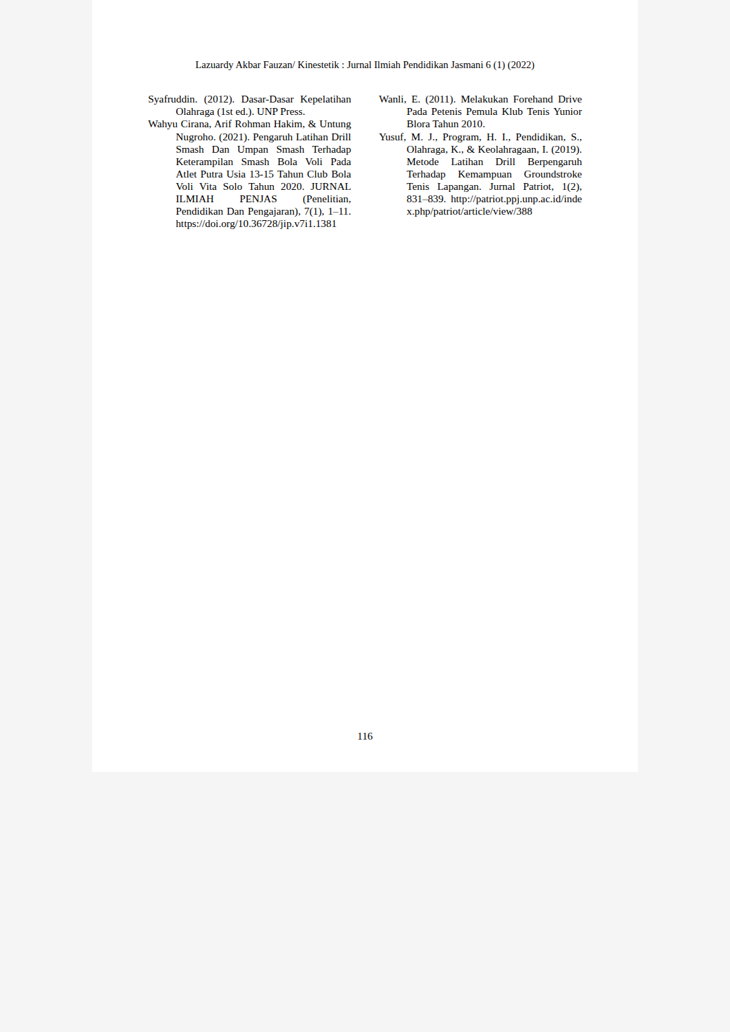Lazuardy Akbar Fauzan/ Kinestetik : Jurnal Ilmiah Pendidikan Jasmani 6 (1) (2022)
Syafruddin. (2012). Dasar-Dasar Kepelatihan Olahraga (1st ed.). UNP Press.
Wahyu Cirana, Arif Rohman Hakim, & Untung Nugroho. (2021). Pengaruh Latihan Drill Smash Dan Umpan Smash Terhadap Keterampilan Smash Bola Voli Pada Atlet Putra Usia 13-15 Tahun Club Bola Voli Vita Solo Tahun 2020. JURNAL ILMIAH PENJAS (Penelitian, Pendidikan Dan Pengajaran), 7(1), 1–11. https://doi.org/10.36728/jip.v7i1.1381
Wanli, E. (2011). Melakukan Forehand Drive Pada Petenis Pemula Klub Tenis Yunior Blora Tahun 2010.
Yusuf, M. J., Program, H. I., Pendidikan, S., Olahraga, K., & Keolahragaan, I. (2019). Metode Latihan Drill Berpengaruh Terhadap Kemampuan Groundstroke Tenis Lapangan. Jurnal Patriot, 1(2), 831–839. http://patriot.ppj.unp.ac.id/index.php/patriot/article/view/388
116